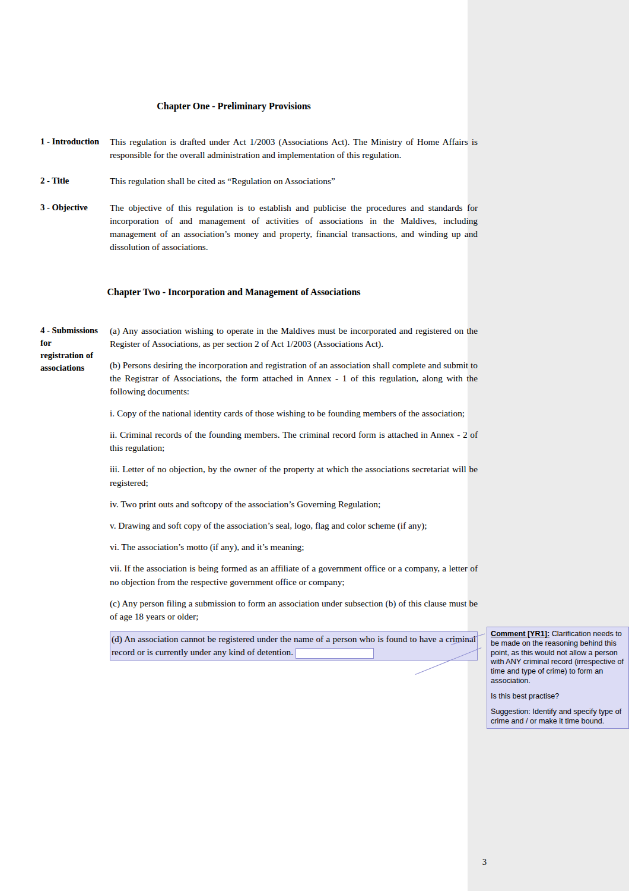Chapter One - Preliminary Provisions
1 - Introduction
This regulation is drafted under Act 1/2003 (Associations Act). The Ministry of Home Affairs is responsible for the overall administration and implementation of this regulation.
2 - Title
This regulation shall be cited as “Regulation on Associations”
3 - Objective
The objective of this regulation is to establish and publicise the procedures and standards for incorporation of and management of activities of associations in the Maldives, including management of an association’s money and property, financial transactions, and winding up and dissolution of associations.
Chapter Two - Incorporation and Management of Associations
4 - Submissions for registration of associations
(a) Any association wishing to operate in the Maldives must be incorporated and registered on the Register of Associations, as per section 2 of Act 1/2003 (Associations Act).
(b) Persons desiring the incorporation and registration of an association shall complete and submit to the Registrar of Associations, the form attached in Annex - 1 of this regulation, along with the following documents:
i. Copy of the national identity cards of those wishing to be founding members of the association;
ii. Criminal records of the founding members. The criminal record form is attached in Annex - 2 of this regulation;
iii. Letter of no objection, by the owner of the property at which the associations secretariat will be registered;
iv. Two print outs and softcopy of the association’s Governing Regulation;
v. Drawing and soft copy of the association’s seal, logo, flag and color scheme (if any);
vi. The association’s motto (if any), and it’s meaning;
vii. If the association is being formed as an affiliate of a government office or a company, a letter of no objection from the respective government office or company;
(c) Any person filing a submission to form an association under subsection (b) of this clause must be of age 18 years or older;
(d) An association cannot be registered under the name of a person who is found to have a criminal record or is currently under any kind of detention.
Comment [YR1]: Clarification needs to be made on the reasoning behind this point, as this would not allow a person with ANY criminal record (irrespective of time and type of crime) to form an association.
Is this best practise?
Suggestion: Identify and specify type of crime and / or make it time bound.
3